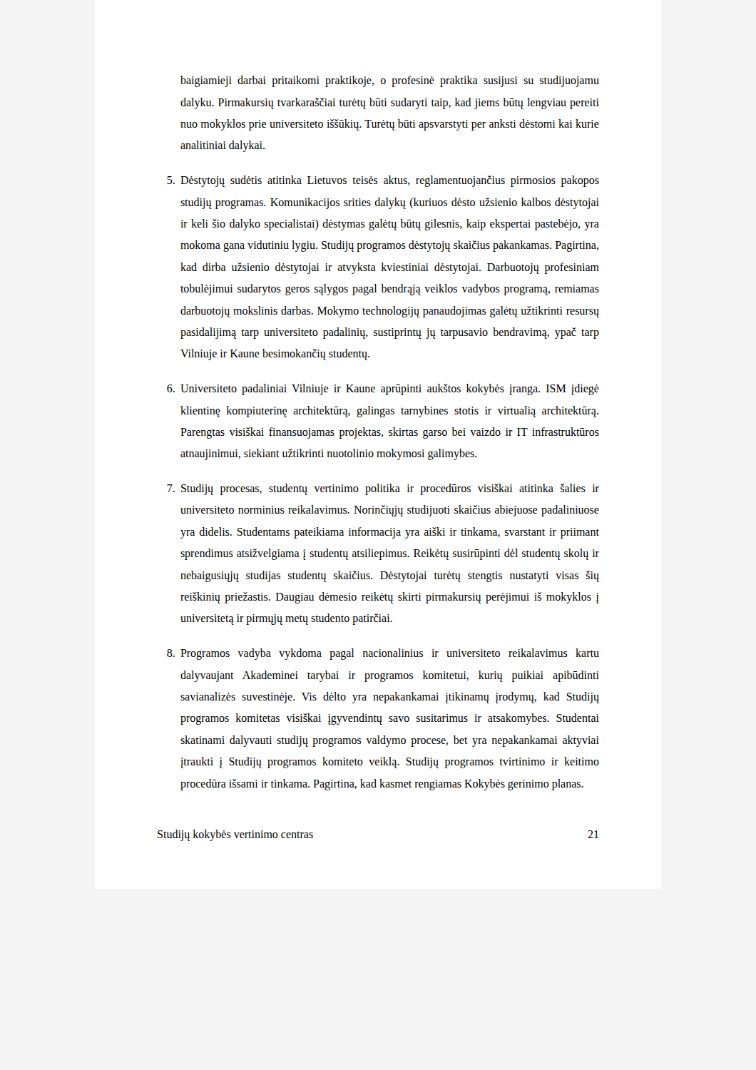baigiamieji darbai pritaikomi praktikoje, o profesinė praktika susijusi su studijuojamu dalyku. Pirmakursių tvarkaraščiai turėtų būti sudaryti taip, kad jiems būtų lengviau pereiti nuo mokyklos prie universiteto iššūkių. Turėtų būti apsvarstyti per anksti dėstomi kai kurie analitiniai dalykai.
Dėstytojų sudėtis atitinka Lietuvos teisės aktus, reglamentuojančius pirmosios pakopos studijų programas. Komunikacijos srities dalykų (kuriuos dėsto užsienio kalbos dėstytojai ir keli šio dalyko specialistai) dėstymas galėtų būtų gilesnis, kaip ekspertai pastebėjo, yra mokoma gana vidutiniu lygiu. Studijų programos dėstytojų skaičius pakankamas. Pagirtina, kad dirba užsienio dėstytojai ir atvyksta kviestiniai dėstytojai. Darbuotojų profesiniam tobulėjimui sudarytos geros sąlygos pagal bendrąją veiklos vadybos programą, remiamas darbuotojų mokslinis darbas. Mokymo technologijų panaudojimas galėtų užtikrinti resursų pasidalijimą tarp universiteto padalinių, sustiprintų jų tarpusavio bendravimą, ypač tarp Vilniuje ir Kaune besimokančių studentų.
Universiteto padaliniai Vilniuje ir Kaune aprūpinti aukštos kokybės įranga. ISM įdiegė klientinę kompiuterinę architektūrą, galingas tarnybines stotis ir virtualią architektūrą. Parengtas visiškai finansuojamas projektas, skirtas garso bei vaizdo ir IT infrastruktūros atnaujinimui, siekiant užtikrinti nuotolinio mokymosi galimybes.
Studijų procesas, studentų vertinimo politika ir procedūros visiškai atitinka šalies ir universiteto norminius reikalavimus. Norinčiųjų studijuoti skaičius abiejuose padaliniuose yra didelis. Studentams pateikiama informacija yra aiški ir tinkama, svarstant ir priimant sprendimus atsižvelgiama į studentų atsiliepimus. Reikėtų susirūpinti dėl studentų skolų ir nebaigusiųjų studijas studentų skaičius. Dėstytojai turėtų stengtis nustatyti visas šių reiškinių priežastis. Daugiau dėmesio reikėtų skirti pirmakursių perėjimui iš mokyklos į universitetą ir pirmųjų metų studento patirčiai.
Programos vadyba vykdoma pagal nacionalinius ir universiteto reikalavimus kartu dalyvaujant Akademinei tarybai ir programos komitetui, kurių puikiai apibūdinti savianalizės suvestinėje. Vis dėlto yra nepakankamai įtikinamų įrodymų, kad Studijų programos komitetas visiškai įgyvendintų savo susitarimus ir atsakomybes. Studentai skatinami dalyvauti studijų programos valdymo procese, bet yra nepakankamai aktyviai įtraukti į Studijų programos komiteto veiklą. Studijų programos tvirtinimo ir keitimo procedūra išsami ir tinkama. Pagirtina, kad kasmet rengiamas Kokybės gerinimo planas.
Studijų kokybės vertinimo centras 21